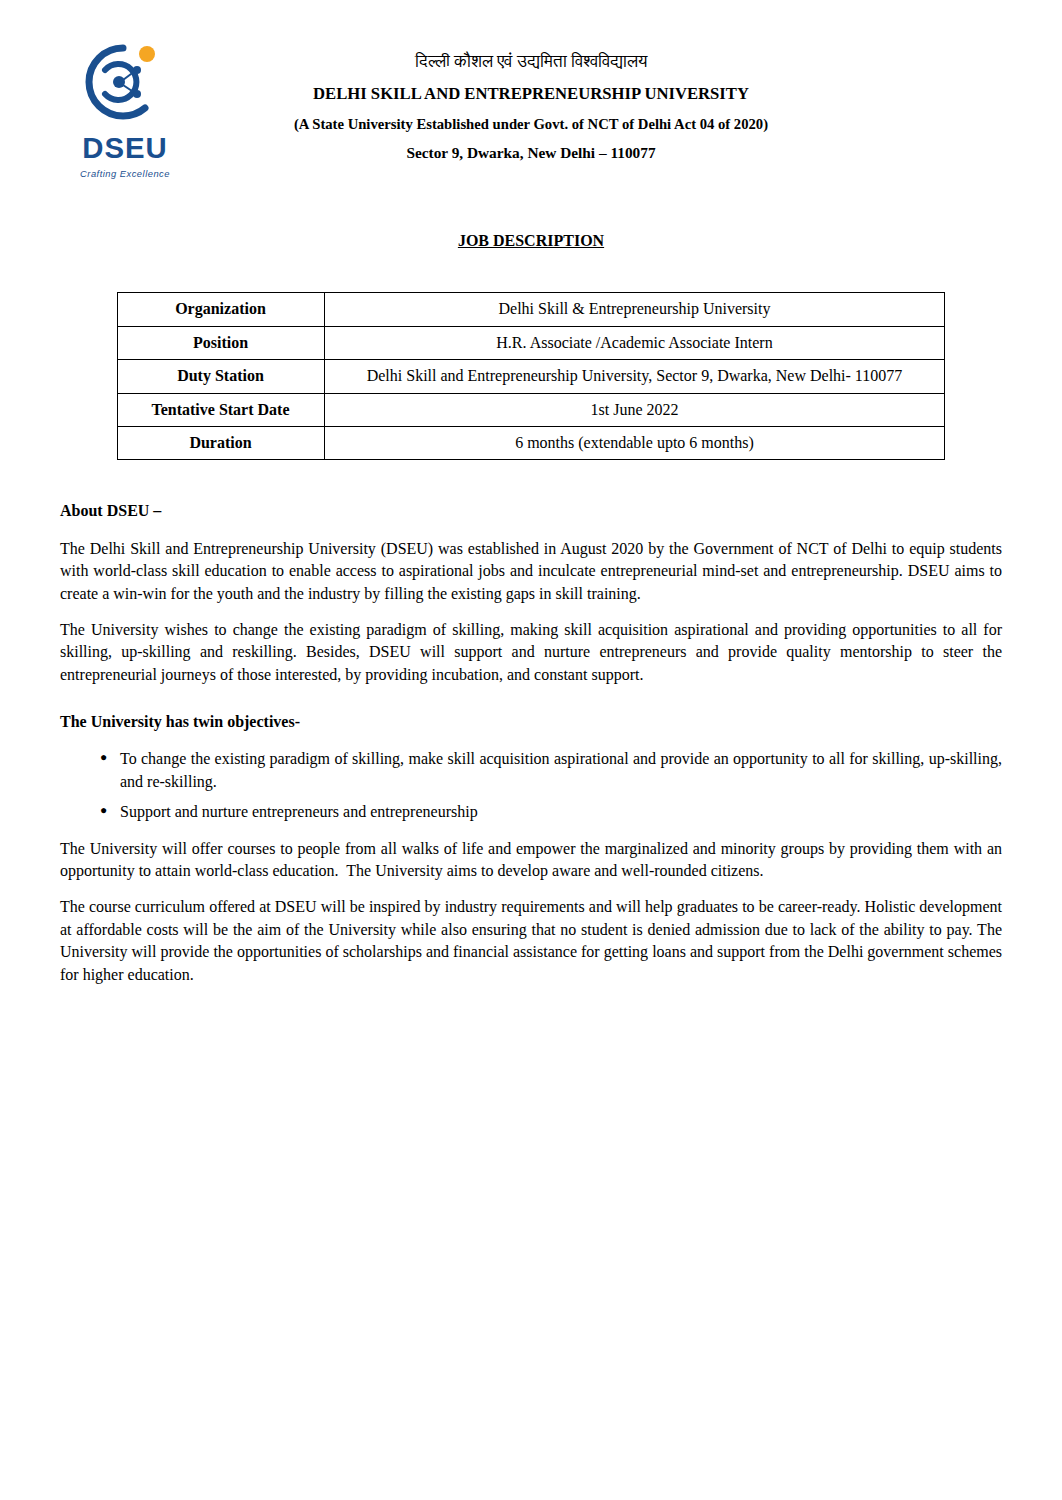DSEU
Crafting Excellence
दिल्ली कौशल एवं उद्यमिता विश्वविद्यालय
DELHI SKILL AND ENTREPRENEURSHIP UNIVERSITY
(A State University Established under Govt. of NCT of Delhi Act 04 of 2020)
Sector 9, Dwarka, New Delhi – 110077
JOB DESCRIPTION
| Organization | Delhi Skill & Entrepreneurship University |
| Position | H.R. Associate /Academic Associate Intern |
| Duty Station | Delhi Skill and Entrepreneurship University, Sector 9, Dwarka, New Delhi- 110077 |
| Tentative Start Date | 1st June 2022 |
| Duration | 6 months (extendable upto 6 months) |
About DSEU –
The Delhi Skill and Entrepreneurship University (DSEU) was established in August 2020 by the Government of NCT of Delhi to equip students with world-class skill education to enable access to aspirational jobs and inculcate entrepreneurial mind-set and entrepreneurship. DSEU aims to create a win-win for the youth and the industry by filling the existing gaps in skill training.
The University wishes to change the existing paradigm of skilling, making skill acquisition aspirational and providing opportunities to all for skilling, up-skilling and reskilling. Besides, DSEU will support and nurture entrepreneurs and provide quality mentorship to steer the entrepreneurial journeys of those interested, by providing incubation, and constant support.
The University has twin objectives-
To change the existing paradigm of skilling, make skill acquisition aspirational and provide an opportunity to all for skilling, up-skilling, and re-skilling.
Support and nurture entrepreneurs and entrepreneurship
The University will offer courses to people from all walks of life and empower the marginalized and minority groups by providing them with an opportunity to attain world-class education. The University aims to develop aware and well-rounded citizens.
The course curriculum offered at DSEU will be inspired by industry requirements and will help graduates to be career-ready. Holistic development at affordable costs will be the aim of the University while also ensuring that no student is denied admission due to lack of the ability to pay. The University will provide the opportunities of scholarships and financial assistance for getting loans and support from the Delhi government schemes for higher education.